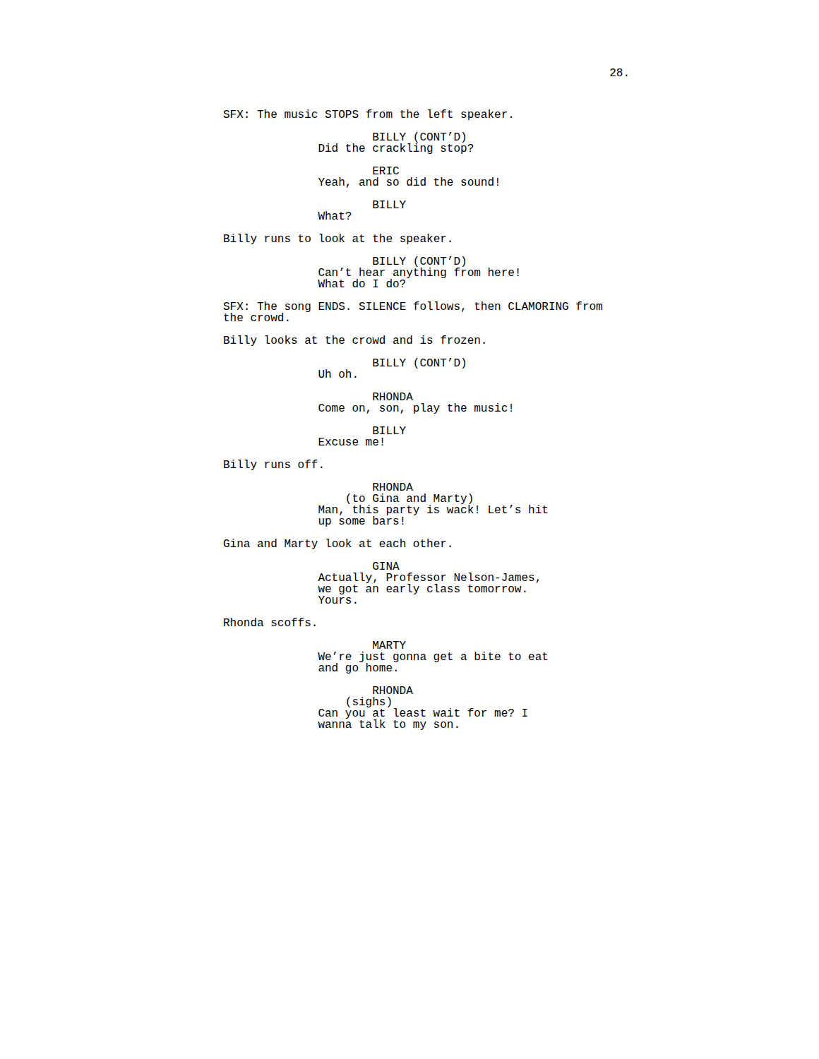28.
SFX: The music STOPS from the left speaker.
BILLY (CONT’D)
Did the crackling stop?
ERIC
Yeah, and so did the sound!
BILLY
What?
Billy runs to look at the speaker.
BILLY (CONT’D)
Can’t hear anything from here! What do I do?
SFX: The song ENDS. SILENCE follows, then CLAMORING from the crowd.
Billy looks at the crowd and is frozen.
BILLY (CONT’D)
Uh oh.
RHONDA
Come on, son, play the music!
BILLY
Excuse me!
Billy runs off.
RHONDA
(to Gina and Marty)
Man, this party is wack! Let’s hit up some bars!
Gina and Marty look at each other.
GINA
Actually, Professor Nelson-James, we got an early class tomorrow. Yours.
Rhonda scoffs.
MARTY
We’re just gonna get a bite to eat and go home.
RHONDA
(sighs)
Can you at least wait for me? I wanna talk to my son.